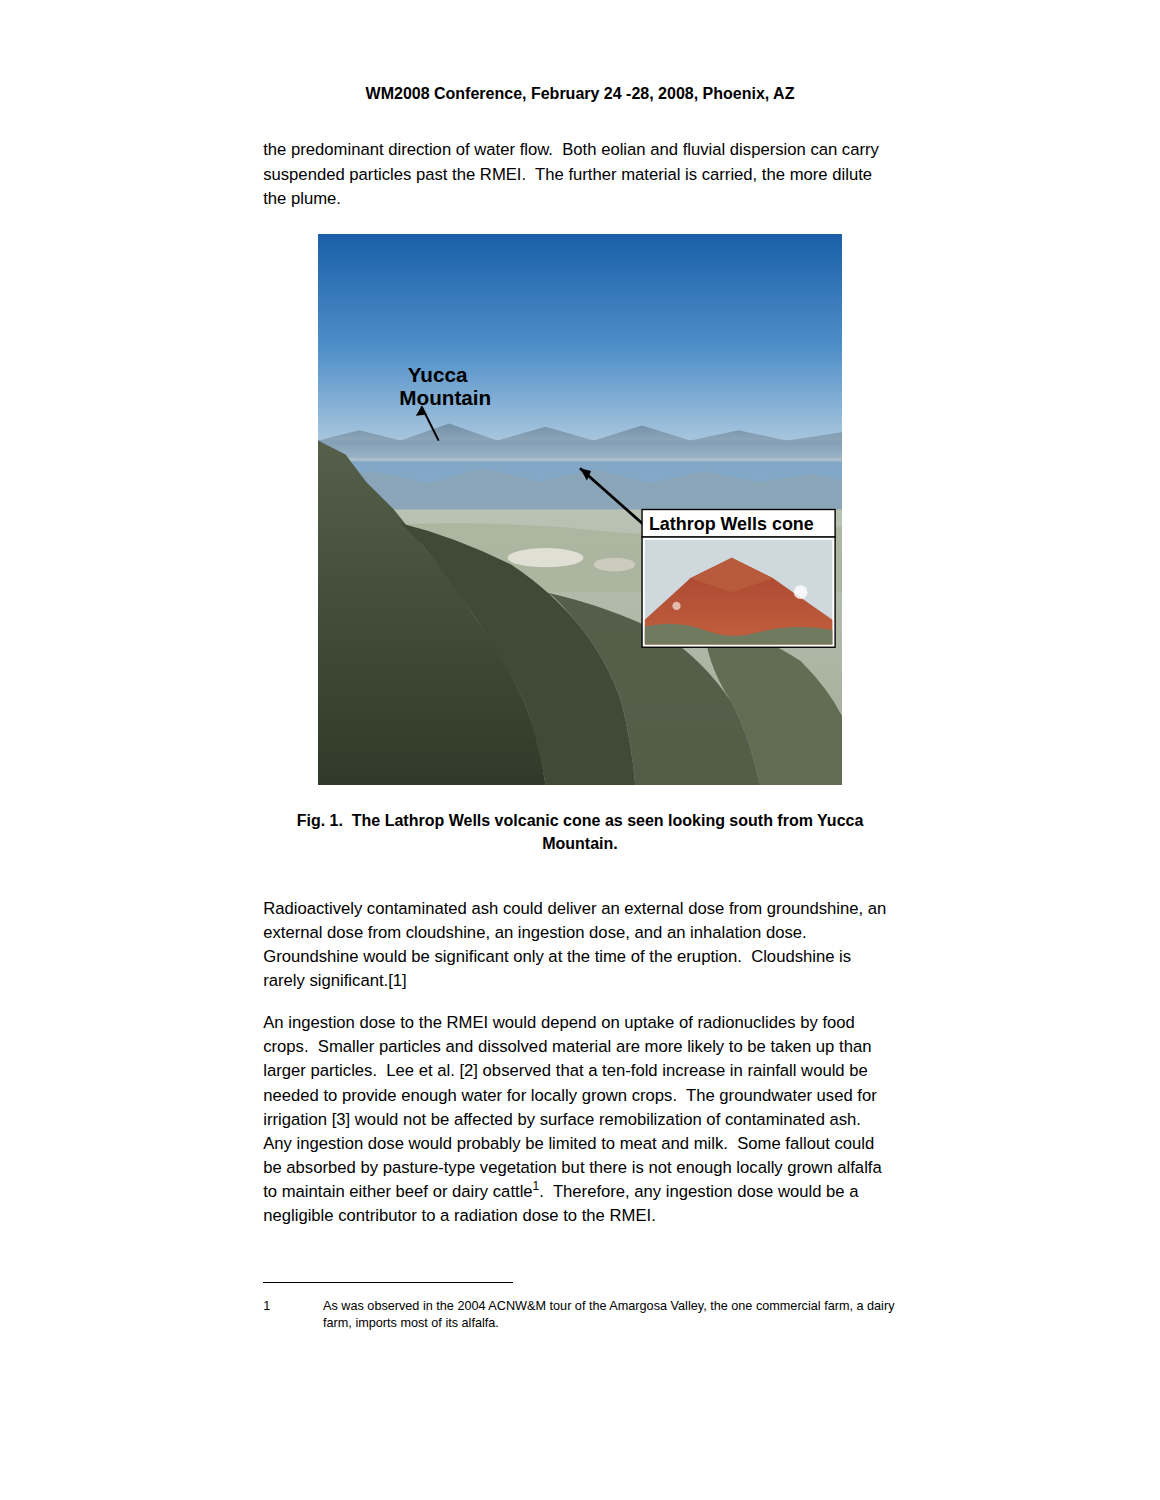WM2008 Conference, February 24 -28, 2008, Phoenix, AZ
the predominant direction of water flow. Both eolian and fluvial dispersion can carry suspended particles past the RMEI. The further material is carried, the more dilute the plume.
Fig. 1. The Lathrop Wells volcanic cone as seen looking south from Yucca Mountain.
Radioactively contaminated ash could deliver an external dose from groundshine, an external dose from cloudshine, an ingestion dose, and an inhalation dose. Groundshine would be significant only at the time of the eruption. Cloudshine is rarely significant.[1]
An ingestion dose to the RMEI would depend on uptake of radionuclides by food crops. Smaller particles and dissolved material are more likely to be taken up than larger particles. Lee et al. [2] observed that a ten-fold increase in rainfall would be needed to provide enough water for locally grown crops. The groundwater used for irrigation [3] would not be affected by surface remobilization of contaminated ash. Any ingestion dose would probably be limited to meat and milk. Some fallout could be absorbed by pasture-type vegetation but there is not enough locally grown alfalfa to maintain either beef or dairy cattle1. Therefore, any ingestion dose would be a negligible contributor to a radiation dose to the RMEI.
1
As was observed in the 2004 ACNW&M tour of the Amargosa Valley, the one commercial farm, a dairy farm, imports most of its alfalfa.